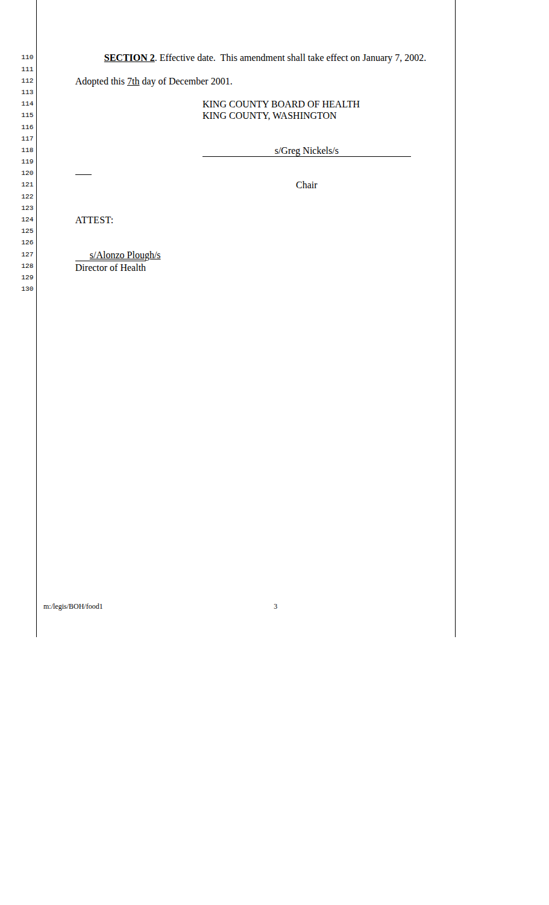110
111
112
113
114
115
116
117
118
119
120
121
122
123
124
125
126
127
128
129
130
SECTION 2. Effective date. This amendment shall take effect on January 7, 2002.
Adopted this 7th day of December 2001.
KING COUNTY BOARD OF HEALTH
KING COUNTY, WASHINGTON
s/Greg Nickels/s
Chair
ATTEST:
s/Alonzo Plough/s
Director of Health
m:/legis/BOH/food1
3